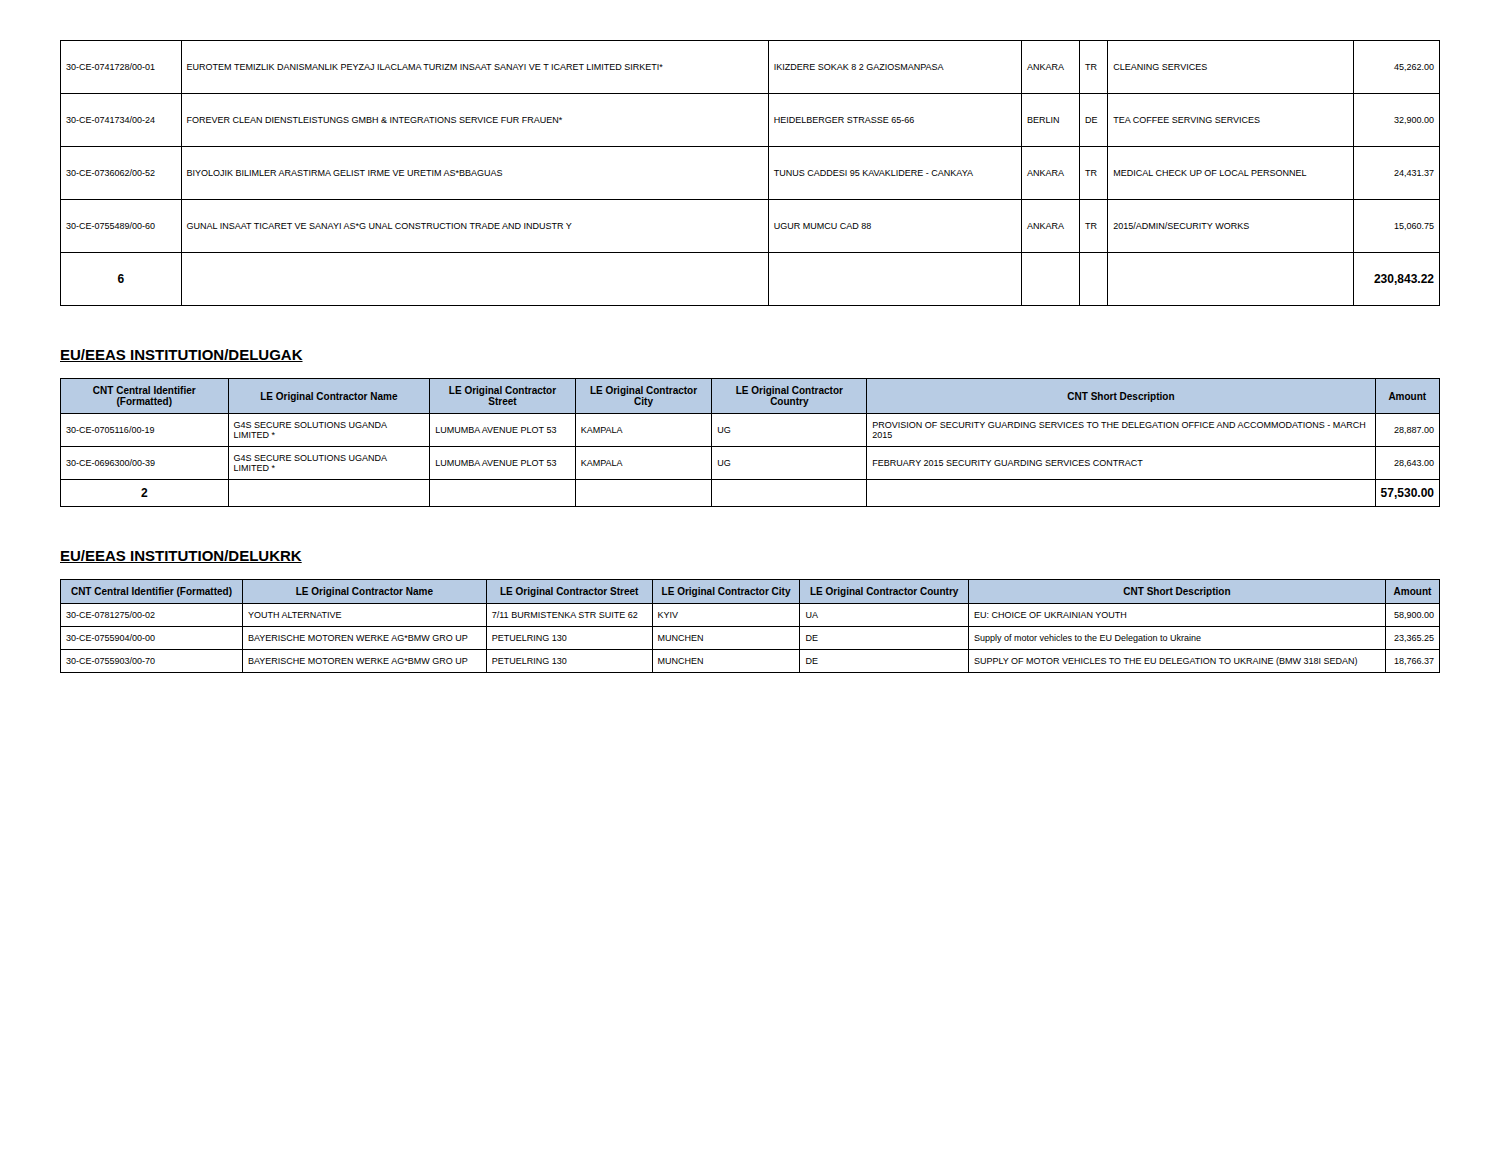| 30-CE-0741728/00-01 | EUROTEM TEMIZLIK DANISMANLIK PEYZAJ ILACLAMA TURIZM INSAAT SANAYI VE T ICARET LIMITED SIRKETI* | IKIZDERE SOKAK 8 2 GAZIOSMANPASA | ANKARA | TR | CLEANING SERVICES | 45,262.00 |
| 30-CE-0741734/00-24 | FOREVER CLEAN DIENSTLEISTUNGS GMBH & INTEGRATIONS SERVICE FUR FRAUEN* | HEIDELBERGER STRASSE 65-66 | BERLIN | DE | TEA COFFEE SERVING SERVICES | 32,900.00 |
| 30-CE-0736062/00-52 | BIYOLOJIK BILIMLER ARASTIRMA GELIST IRME VE URETIM AS*BBAGUAS | TUNUS CADDESI 95 KAVAKLIDERE - CANKAYA | ANKARA | TR | MEDICAL CHECK UP OF LOCAL PERSONNEL | 24,431.37 |
| 30-CE-0755489/00-60 | GUNAL INSAAT TICARET VE SANAYI AS*G UNAL CONSTRUCTION TRADE AND INDUSTR Y | UGUR MUMCU CAD 88 | ANKARA | TR | 2015/ADMIN/SECURITY WORKS | 15,060.75 |
| 6 | | | | | | 230,843.22 |
EU/EEAS INSTITUTION/DELUGAK
| CNT Central Identifier (Formatted) | LE Original Contractor Name | LE Original Contractor Street | LE Original Contractor City | LE Original Contractor Country | CNT Short Description | Amount |
| --- | --- | --- | --- | --- | --- | --- |
| 30-CE-0705116/00-19 | G4S SECURE SOLUTIONS UGANDA LIMITED * | LUMUMBA AVENUE PLOT 53 | KAMPALA | UG | PROVISION OF SECURITY GUARDING SERVICES TO THE DELEGATION OFFICE AND ACCOMMODATIONS - MARCH 2015 | 28,887.00 |
| 30-CE-0696300/00-39 | G4S SECURE SOLUTIONS UGANDA LIMITED * | LUMUMBA AVENUE PLOT 53 | KAMPALA | UG | FEBRUARY 2015 SECURITY GUARDING SERVICES CONTRACT | 28,643.00 |
| 2 | | | | | | 57,530.00 |
EU/EEAS INSTITUTION/DELUKRK
| CNT Central Identifier (Formatted) | LE Original Contractor Name | LE Original Contractor Street | LE Original Contractor City | LE Original Contractor Country | CNT Short Description | Amount |
| --- | --- | --- | --- | --- | --- | --- |
| 30-CE-0781275/00-02 | YOUTH ALTERNATIVE | 7/11 BURMISTENKA STR SUITE 62 | KYIV | UA | EU: CHOICE OF UKRAINIAN YOUTH | 58,900.00 |
| 30-CE-0755904/00-00 | BAYERISCHE MOTOREN WERKE AG*BMW GRO UP | PETUELRING 130 | MUNCHEN | DE | Supply of motor vehicles to the EU Delegation to Ukraine | 23,365.25 |
| 30-CE-0755903/00-70 | BAYERISCHE MOTOREN WERKE AG*BMW GRO UP | PETUELRING 130 | MUNCHEN | DE | SUPPLY OF MOTOR VEHICLES TO THE EU DELEGATION TO UKRAINE (BMW 318I SEDAN) | 18,766.37 |